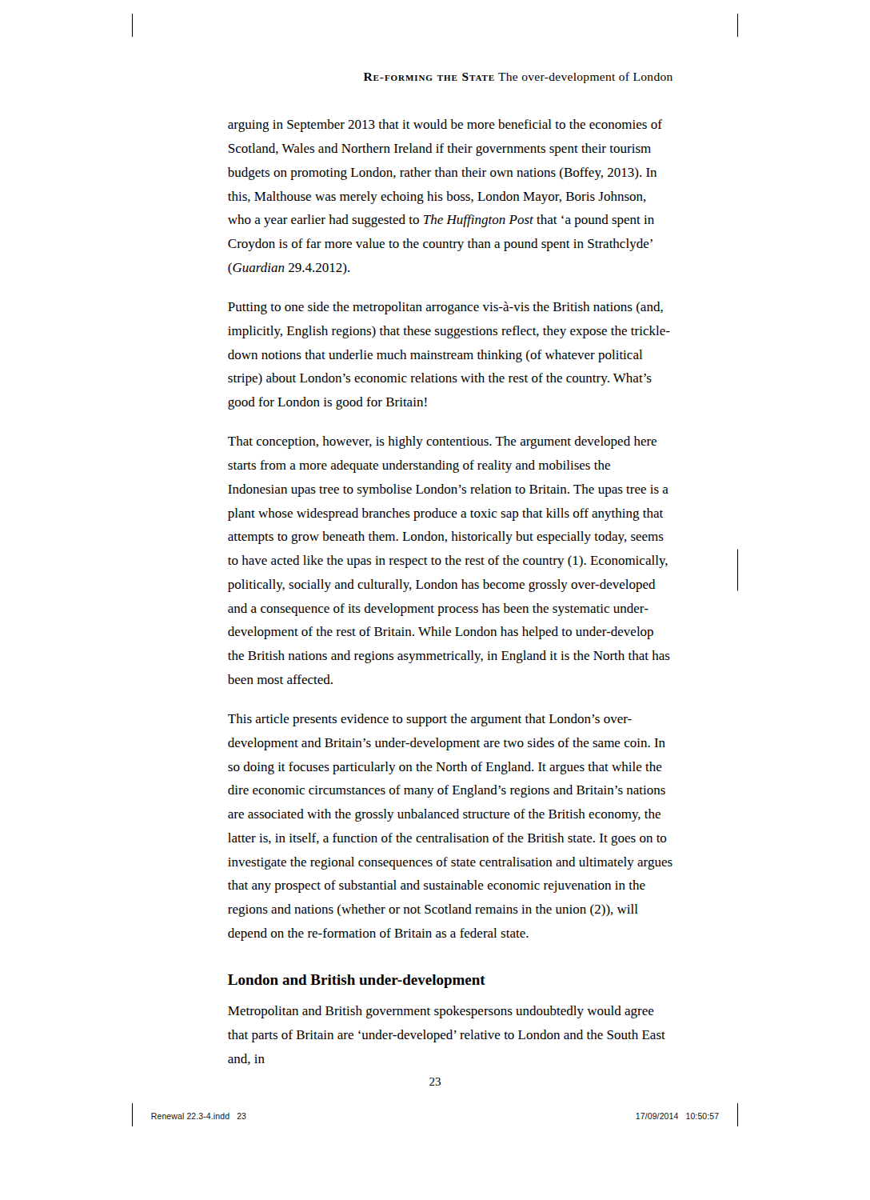Re-forming the State The over-development of London
arguing in September 2013 that it would be more beneficial to the economies of Scotland, Wales and Northern Ireland if their governments spent their tourism budgets on promoting London, rather than their own nations (Boffey, 2013). In this, Malthouse was merely echoing his boss, London Mayor, Boris Johnson, who a year earlier had suggested to The Huffington Post that ‘a pound spent in Croydon is of far more value to the country than a pound spent in Strathclyde’ (Guardian 29.4.2012).
Putting to one side the metropolitan arrogance vis-à-vis the British nations (and, implicitly, English regions) that these suggestions reflect, they expose the trickle-down notions that underlie much mainstream thinking (of whatever political stripe) about London’s economic relations with the rest of the country. What’s good for London is good for Britain!
That conception, however, is highly contentious. The argument developed here starts from a more adequate understanding of reality and mobilises the Indonesian upas tree to symbolise London’s relation to Britain. The upas tree is a plant whose widespread branches produce a toxic sap that kills off anything that attempts to grow beneath them. London, historically but especially today, seems to have acted like the upas in respect to the rest of the country (1). Economically, politically, socially and culturally, London has become grossly over-developed and a consequence of its development process has been the systematic under-development of the rest of Britain. While London has helped to under-develop the British nations and regions asymmetrically, in England it is the North that has been most affected.
This article presents evidence to support the argument that London’s over-development and Britain’s under-development are two sides of the same coin. In so doing it focuses particularly on the North of England. It argues that while the dire economic circumstances of many of England’s regions and Britain’s nations are associated with the grossly unbalanced structure of the British economy, the latter is, in itself, a function of the centralisation of the British state. It goes on to investigate the regional consequences of state centralisation and ultimately argues that any prospect of substantial and sustainable economic rejuvenation in the regions and nations (whether or not Scotland remains in the union (2)), will depend on the re-formation of Britain as a federal state.
London and British under-development
Metropolitan and British government spokespersons undoubtedly would agree that parts of Britain are ‘under-developed’ relative to London and the South East and, in
23
Renewal 22.3-4.indd 23 17/09/2014 10:50:57